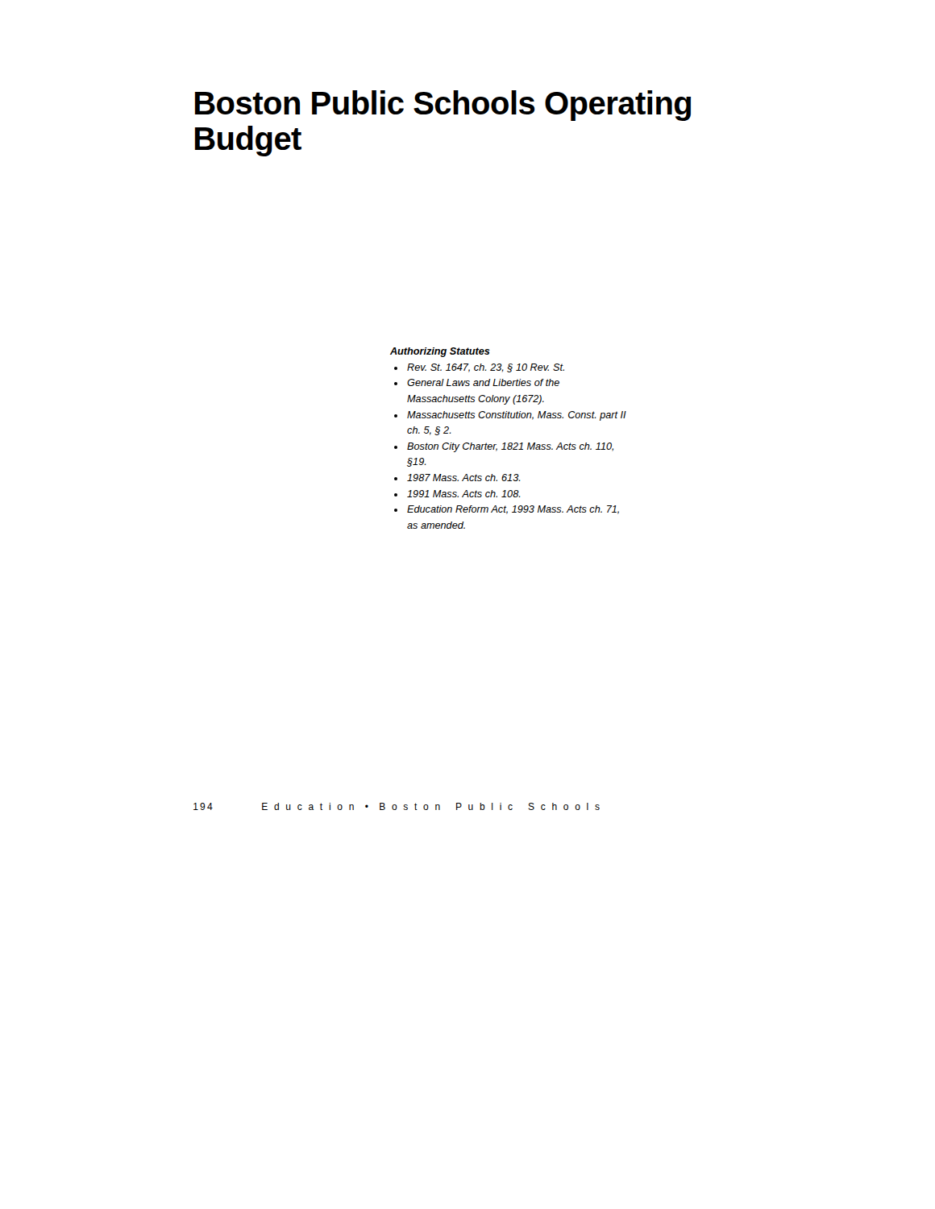Boston Public Schools Operating Budget
Authorizing Statutes
Rev. St. 1647, ch. 23, § 10 Rev. St.
General Laws and Liberties of the Massachusetts Colony (1672).
Massachusetts Constitution, Mass. Const. part II ch. 5, § 2.
Boston City Charter, 1821 Mass. Acts ch. 110, §19.
1987 Mass. Acts ch. 613.
1991 Mass. Acts ch. 108.
Education Reform Act, 1993 Mass. Acts ch. 71, as amended.
194 E d u c a t i o n • B o s t o n P u b l i c S c h o o l s